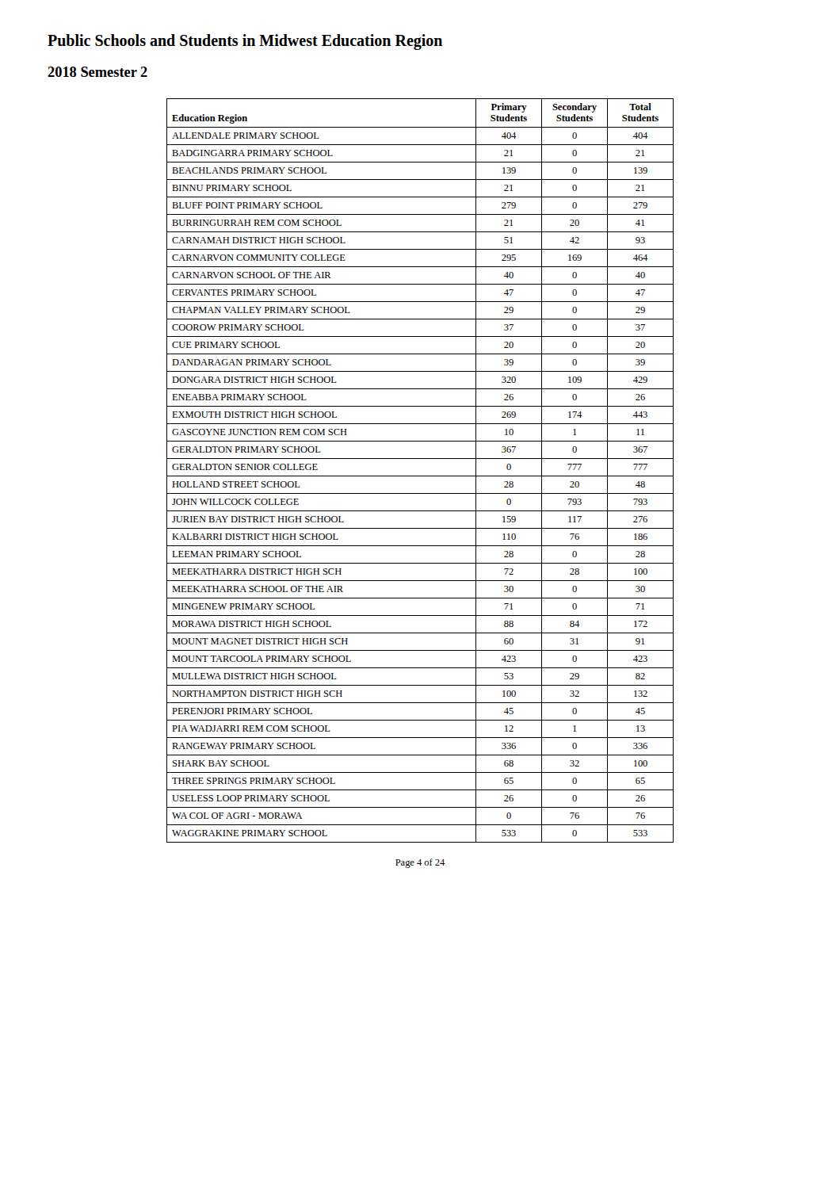Public Schools and Students in Midwest Education Region
2018 Semester 2
Public Schools and Students in Midwest Education Region, 2018 Semester 2
| Education Region | Primary Students | Secondary Students | Total Students |
| --- | --- | --- | --- |
| ALLENDALE PRIMARY SCHOOL | 404 | 0 | 404 |
| BADGINGARRA PRIMARY SCHOOL | 21 | 0 | 21 |
| BEACHLANDS PRIMARY SCHOOL | 139 | 0 | 139 |
| BINNU PRIMARY SCHOOL | 21 | 0 | 21 |
| BLUFF POINT PRIMARY SCHOOL | 279 | 0 | 279 |
| BURRINGURRAH REM COM SCHOOL | 21 | 20 | 41 |
| CARNAMAH DISTRICT HIGH SCHOOL | 51 | 42 | 93 |
| CARNARVON COMMUNITY COLLEGE | 295 | 169 | 464 |
| CARNARVON SCHOOL OF THE AIR | 40 | 0 | 40 |
| CERVANTES PRIMARY SCHOOL | 47 | 0 | 47 |
| CHAPMAN VALLEY PRIMARY SCHOOL | 29 | 0 | 29 |
| COOROW PRIMARY SCHOOL | 37 | 0 | 37 |
| CUE PRIMARY SCHOOL | 20 | 0 | 20 |
| DANDARAGAN PRIMARY SCHOOL | 39 | 0 | 39 |
| DONGARA DISTRICT HIGH SCHOOL | 320 | 109 | 429 |
| ENEABBA PRIMARY SCHOOL | 26 | 0 | 26 |
| EXMOUTH DISTRICT HIGH SCHOOL | 269 | 174 | 443 |
| GASCOYNE JUNCTION REM COM SCH | 10 | 1 | 11 |
| GERALDTON PRIMARY SCHOOL | 367 | 0 | 367 |
| GERALDTON SENIOR COLLEGE | 0 | 777 | 777 |
| HOLLAND STREET SCHOOL | 28 | 20 | 48 |
| JOHN WILLCOCK COLLEGE | 0 | 793 | 793 |
| JURIEN BAY DISTRICT HIGH SCHOOL | 159 | 117 | 276 |
| KALBARRI DISTRICT HIGH SCHOOL | 110 | 76 | 186 |
| LEEMAN PRIMARY SCHOOL | 28 | 0 | 28 |
| MEEKATHARRA DISTRICT HIGH SCH | 72 | 28 | 100 |
| MEEKATHARRA SCHOOL OF THE AIR | 30 | 0 | 30 |
| MINGENEW PRIMARY SCHOOL | 71 | 0 | 71 |
| MORAWA DISTRICT HIGH SCHOOL | 88 | 84 | 172 |
| MOUNT MAGNET DISTRICT HIGH SCH | 60 | 31 | 91 |
| MOUNT TARCOOLA PRIMARY SCHOOL | 423 | 0 | 423 |
| MULLEWA DISTRICT HIGH SCHOOL | 53 | 29 | 82 |
| NORTHAMPTON DISTRICT HIGH SCH | 100 | 32 | 132 |
| PERENJORI PRIMARY SCHOOL | 45 | 0 | 45 |
| PIA WADJARRI REM COM SCHOOL | 12 | 1 | 13 |
| RANGEWAY PRIMARY SCHOOL | 336 | 0 | 336 |
| SHARK BAY SCHOOL | 68 | 32 | 100 |
| THREE SPRINGS PRIMARY SCHOOL | 65 | 0 | 65 |
| USELESS LOOP PRIMARY SCHOOL | 26 | 0 | 26 |
| WA COL OF AGRI - MORAWA | 0 | 76 | 76 |
| WAGGRAKINE PRIMARY SCHOOL | 533 | 0 | 533 |
Page 4 of 24